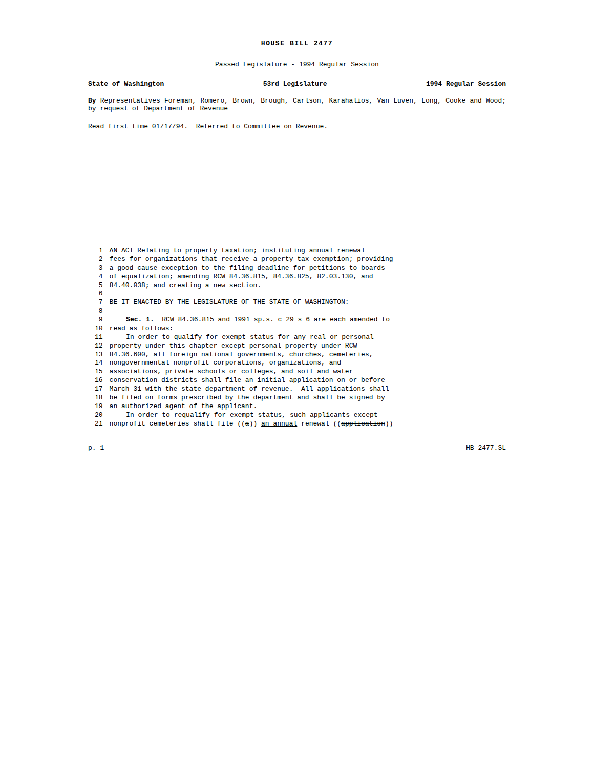HOUSE BILL 2477
Passed Legislature - 1994 Regular Session
State of Washington 53rd Legislature 1994 Regular Session
By Representatives Foreman, Romero, Brown, Brough, Carlson, Karahalios, Van Luven, Long, Cooke and Wood; by request of Department of Revenue
Read first time 01/17/94. Referred to Committee on Revenue.
AN ACT Relating to property taxation; instituting annual renewal
fees for organizations that receive a property tax exemption; providing
a good cause exception to the filing deadline for petitions to boards
of equalization; amending RCW 84.36.815, 84.36.825, 82.03.130, and
84.40.038; and creating a new section.
BE IT ENACTED BY THE LEGISLATURE OF THE STATE OF WASHINGTON:
Sec. 1. RCW 84.36.815 and 1991 sp.s. c 29 s 6 are each amended to
read as follows:
In order to qualify for exempt status for any real or personal
property under this chapter except personal property under RCW
84.36.600, all foreign national governments, churches, cemeteries,
nongovernmental nonprofit corporations, organizations, and
associations, private schools or colleges, and soil and water
conservation districts shall file an initial application on or before
March 31 with the state department of revenue. All applications shall
be filed on forms prescribed by the department and shall be signed by
an authorized agent of the applicant.
In order to requalify for exempt status, such applicants except
nonprofit cemeteries shall file ((a)) an annual renewal ((application))
p. 1 HB 2477.SL